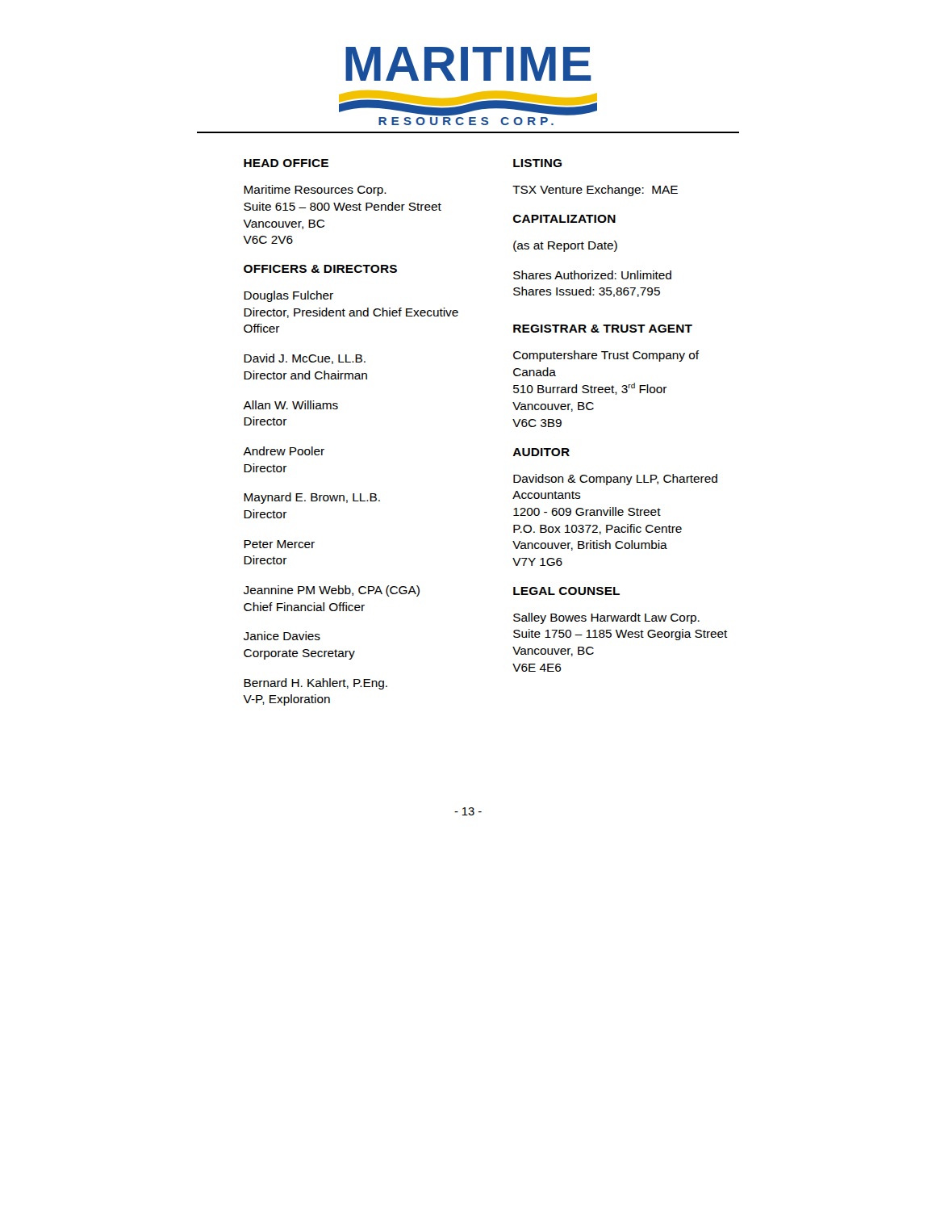MARITIME
RESOURCES CORP.
HEAD OFFICE
Maritime Resources Corp.
Suite 615 – 800 West Pender Street
Vancouver, BC
V6C 2V6
OFFICERS & DIRECTORS
Douglas Fulcher
Director, President and Chief Executive Officer
David J. McCue, LL.B.
Director and Chairman
Allan W. Williams
Director
Andrew Pooler
Director
Maynard E. Brown, LL.B.
Director
Peter Mercer
Director
Jeannine PM Webb, CPA (CGA)
Chief Financial Officer
Janice Davies
Corporate Secretary
Bernard H. Kahlert, P.Eng.
V-P, Exploration
LISTING
TSX Venture Exchange: MAE
CAPITALIZATION
(as at Report Date)
Shares Authorized: Unlimited
Shares Issued: 35,867,795
REGISTRAR & TRUST AGENT
Computershare Trust Company of Canada
510 Burrard Street, 3rd Floor
Vancouver, BC
V6C 3B9
AUDITOR
Davidson & Company LLP, Chartered Accountants
1200 - 609 Granville Street
P.O. Box 10372, Pacific Centre
Vancouver, British Columbia
V7Y 1G6
LEGAL COUNSEL
Salley Bowes Harwardt Law Corp.
Suite 1750 – 1185 West Georgia Street
Vancouver, BC
V6E 4E6
- 13 -